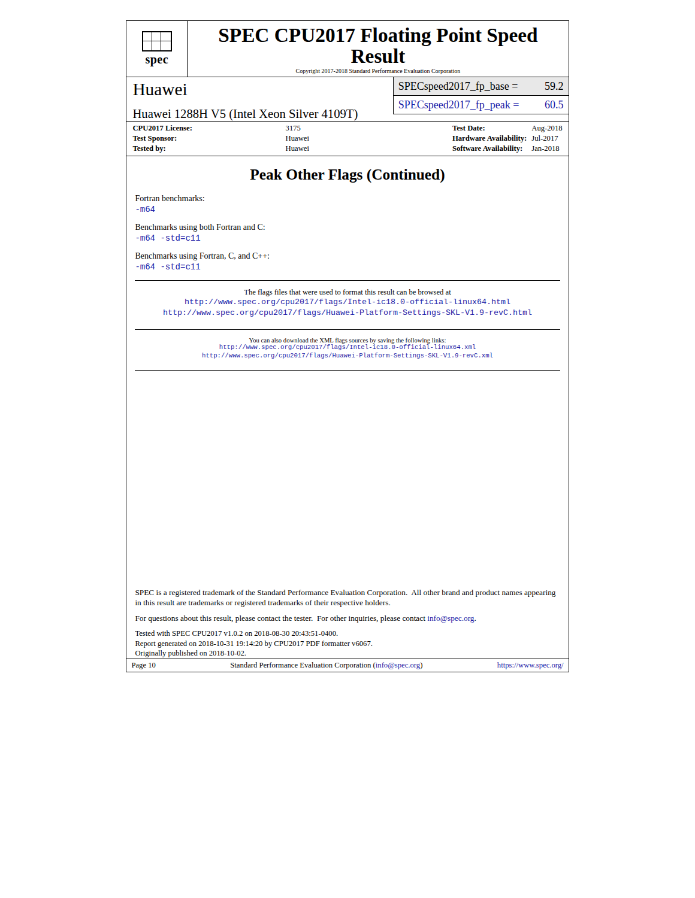spec
SPEC CPU2017 Floating Point Speed Result
Copyright 2017-2018 Standard Performance Evaluation Corporation
Huawei
Huawei 1288H V5 (Intel Xeon Silver 4109T)
SPECspeed2017_fp_base = 59.2
SPECspeed2017_fp_peak = 60.5
| CPU2017 License: | 3175 |
| Test Sponsor: | Huawei |
| Tested by: | Huawei |
| Test Date: | Aug-2018 |
| Hardware Availability: | Jul-2017 |
| Software Availability: | Jan-2018 |
Peak Other Flags (Continued)
Fortran benchmarks:
-m64
Benchmarks using both Fortran and C:
-m64 -std=c11
Benchmarks using Fortran, C, and C++:
-m64 -std=c11
The flags files that were used to format this result can be browsed at
http://www.spec.org/cpu2017/flags/Intel-ic18.0-official-linux64.html http://www.spec.org/cpu2017/flags/Huawei-Platform-Settings-SKL-V1.9-revC.html
You can also download the XML flags sources by saving the following links:
http://www.spec.org/cpu2017/flags/Intel-ic18.0-official-linux64.xml http://www.spec.org/cpu2017/flags/Huawei-Platform-Settings-SKL-V1.9-revC.xml
SPEC is a registered trademark of the Standard Performance Evaluation Corporation. All other brand and product names appearing in this result are trademarks or registered trademarks of their respective holders.
For questions about this result, please contact the tester. For other inquiries, please contact info@spec.org.
Tested with SPEC CPU2017 v1.0.2 on 2018-08-30 20:43:51-0400.
Report generated on 2018-10-31 19:14:20 by CPU2017 PDF formatter v6067.
Originally published on 2018-10-02.
Page 10
Standard Performance Evaluation Corporation (info@spec.org)
https://www.spec.org/